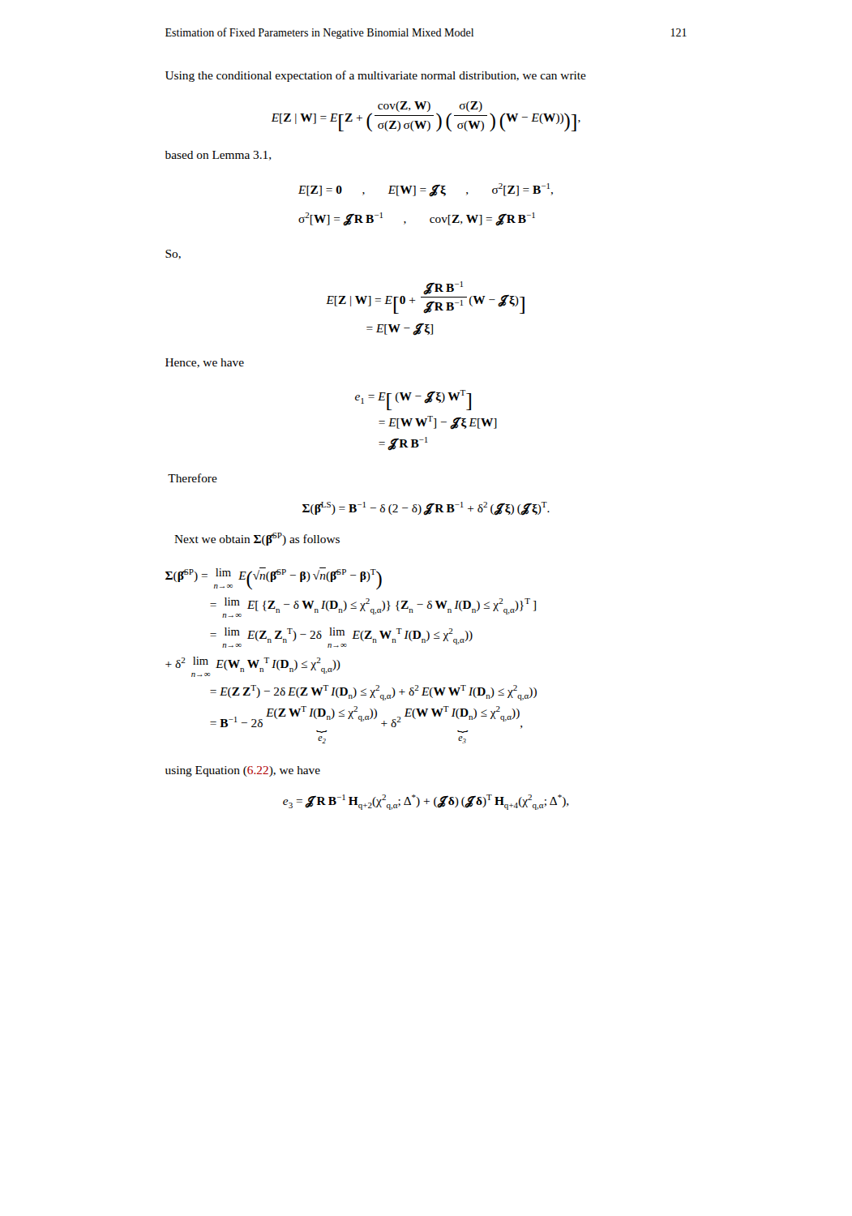Estimation of Fixed Parameters in Negative Binomial Mixed Model 121
Using the conditional expectation of a multivariate normal distribution, we can write
E[Z | W] = E[Z + (cov(Z, W) σ(Z) σ(W)) (σ(Z) σ(W)) (W − E(W)))],
based on Lemma 3.1,
E[Z] = 0 , E[W] = 𝒥 ξ , σ2[Z] = B−1,
σ2[W] = 𝒥 R B−1 , cov[Z, W] = 𝒥 R B−1
So,
E[Z | W] = E[0 + 𝒥 R B−1 𝒥 R B−1(W − 𝒥 ξ)]
= E[W − 𝒥 ξ]
Hence, we have
e1 = E[ (W − 𝒥 ξ) WT]
= E[W WT] − 𝒥 ξ E[W]
= 𝒥 R B−1
Therefore
Σ(β̂LS) = B−1 − δ (2 − δ) 𝒥 R B−1 + δ2 (𝒥 ξ) (𝒥 ξ)T.
Next we obtain Σ(β̂SP) as follows
Σ(β̂SP) = lim n→∞ E(√n(β̂SP − β) √n(β̂SP − β)T)
= lim n→∞ E[ {Zn − δ Wn I(Dn) ≤ χ2q,α)} {Zn − δ Wn I(Dn) ≤ χ2q,α)}T ]
= lim n→∞ E(Zn ZnT) − 2δ lim n→∞ E(Zn WnT I(Dn) ≤ χ2q,α))
+ δ2 lim n→∞ E(Wn WnT I(Dn) ≤ χ2q,α))
= E(Z ZT) − 2δ E(Z WT I(Dn) ≤ χ2q,α) + δ2 E(W WT I(Dn) ≤ χ2q,α))
= B−1 − 2δ E(Z WT I(Dn) ≤ χ2q,α))⏟e2 + δ2 E(W WT I(Dn) ≤ χ2q,α))⏟e3,
using Equation (6.22), we have
e3 = 𝒥 R B−1 Hq+2(χ2q,α; Δ*) + (𝒥 δ) (𝒥 δ)T Hq+4(χ2q,α; Δ*),